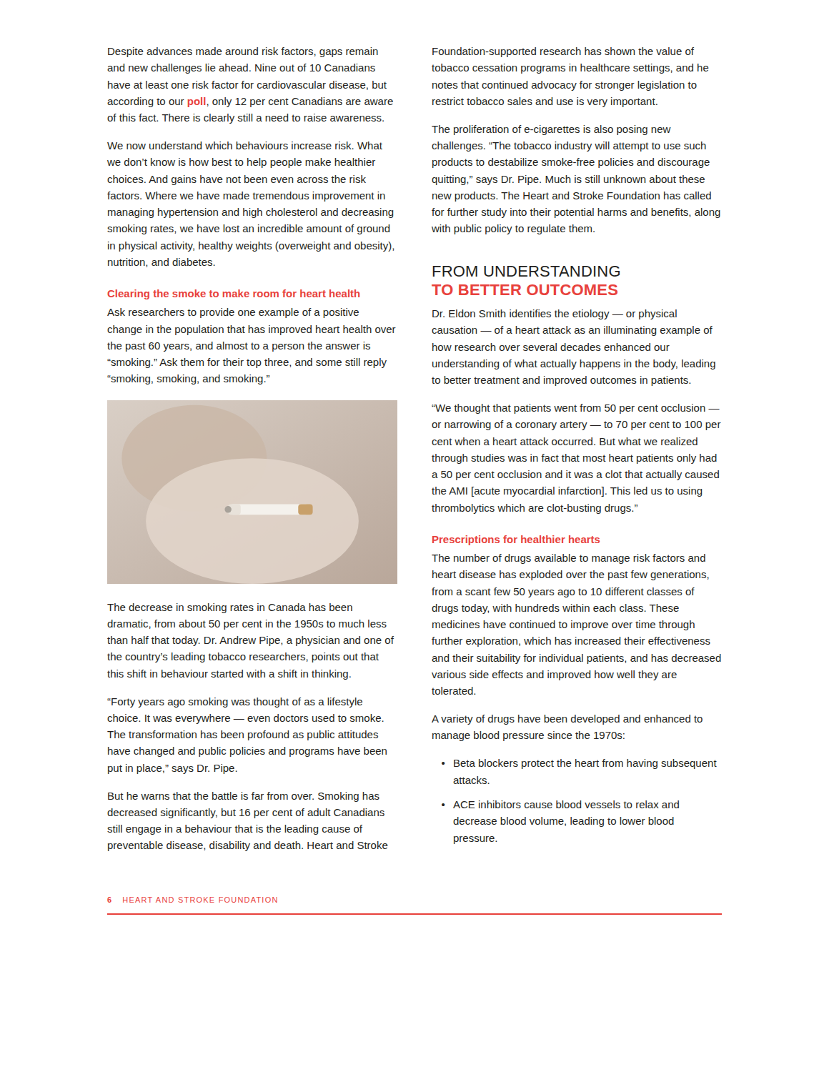Despite advances made around risk factors, gaps remain and new challenges lie ahead. Nine out of 10 Canadians have at least one risk factor for cardiovascular disease, but according to our poll, only 12 per cent Canadians are aware of this fact. There is clearly still a need to raise awareness.
We now understand which behaviours increase risk. What we don’t know is how best to help people make healthier choices. And gains have not been even across the risk factors. Where we have made tremendous improvement in managing hypertension and high cholesterol and decreasing smoking rates, we have lost an incredible amount of ground in physical activity, healthy weights (overweight and obesity), nutrition, and diabetes.
Clearing the smoke to make room for heart health
Ask researchers to provide one example of a positive change in the population that has improved heart health over the past 60 years, and almost to a person the answer is “smoking.” Ask them for their top three, and some still reply “smoking, smoking, and smoking.”
The decrease in smoking rates in Canada has been dramatic, from about 50 per cent in the 1950s to much less than half that today. Dr. Andrew Pipe, a physician and one of the country’s leading tobacco researchers, points out that this shift in behaviour started with a shift in thinking.
“Forty years ago smoking was thought of as a lifestyle choice. It was everywhere — even doctors used to smoke. The transformation has been profound as public attitudes have changed and public policies and programs have been put in place,” says Dr. Pipe.
But he warns that the battle is far from over. Smoking has decreased significantly, but 16 per cent of adult Canadians still engage in a behaviour that is the leading cause of preventable disease, disability and death. Heart and Stroke Foundation-supported research has shown the value of tobacco cessation programs in healthcare settings, and he notes that continued advocacy for stronger legislation to restrict tobacco sales and use is very important.
The proliferation of e-cigarettes is also posing new challenges. “The tobacco industry will attempt to use such products to destabilize smoke-free policies and discourage quitting,” says Dr. Pipe. Much is still unknown about these new products. The Heart and Stroke Foundation has called for further study into their potential harms and benefits, along with public policy to regulate them.
FROM UNDERSTANDING TO BETTER OUTCOMES
Dr. Eldon Smith identifies the etiology — or physical causation — of a heart attack as an illuminating example of how research over several decades enhanced our understanding of what actually happens in the body, leading to better treatment and improved outcomes in patients.
“We thought that patients went from 50 per cent occlusion — or narrowing of a coronary artery — to 70 per cent to 100 per cent when a heart attack occurred. But what we realized through studies was in fact that most heart patients only had a 50 per cent occlusion and it was a clot that actually caused the AMI [acute myocardial infarction]. This led us to using thrombolytics which are clot-busting drugs.”
Prescriptions for healthier hearts
The number of drugs available to manage risk factors and heart disease has exploded over the past few generations, from a scant few 50 years ago to 10 different classes of drugs today, with hundreds within each class. These medicines have continued to improve over time through further exploration, which has increased their effectiveness and their suitability for individual patients, and has decreased various side effects and improved how well they are tolerated.
A variety of drugs have been developed and enhanced to manage blood pressure since the 1970s:
Beta blockers protect the heart from having subsequent attacks.
ACE inhibitors cause blood vessels to relax and decrease blood volume, leading to lower blood pressure.
6 HEART AND STROKE FOUNDATION